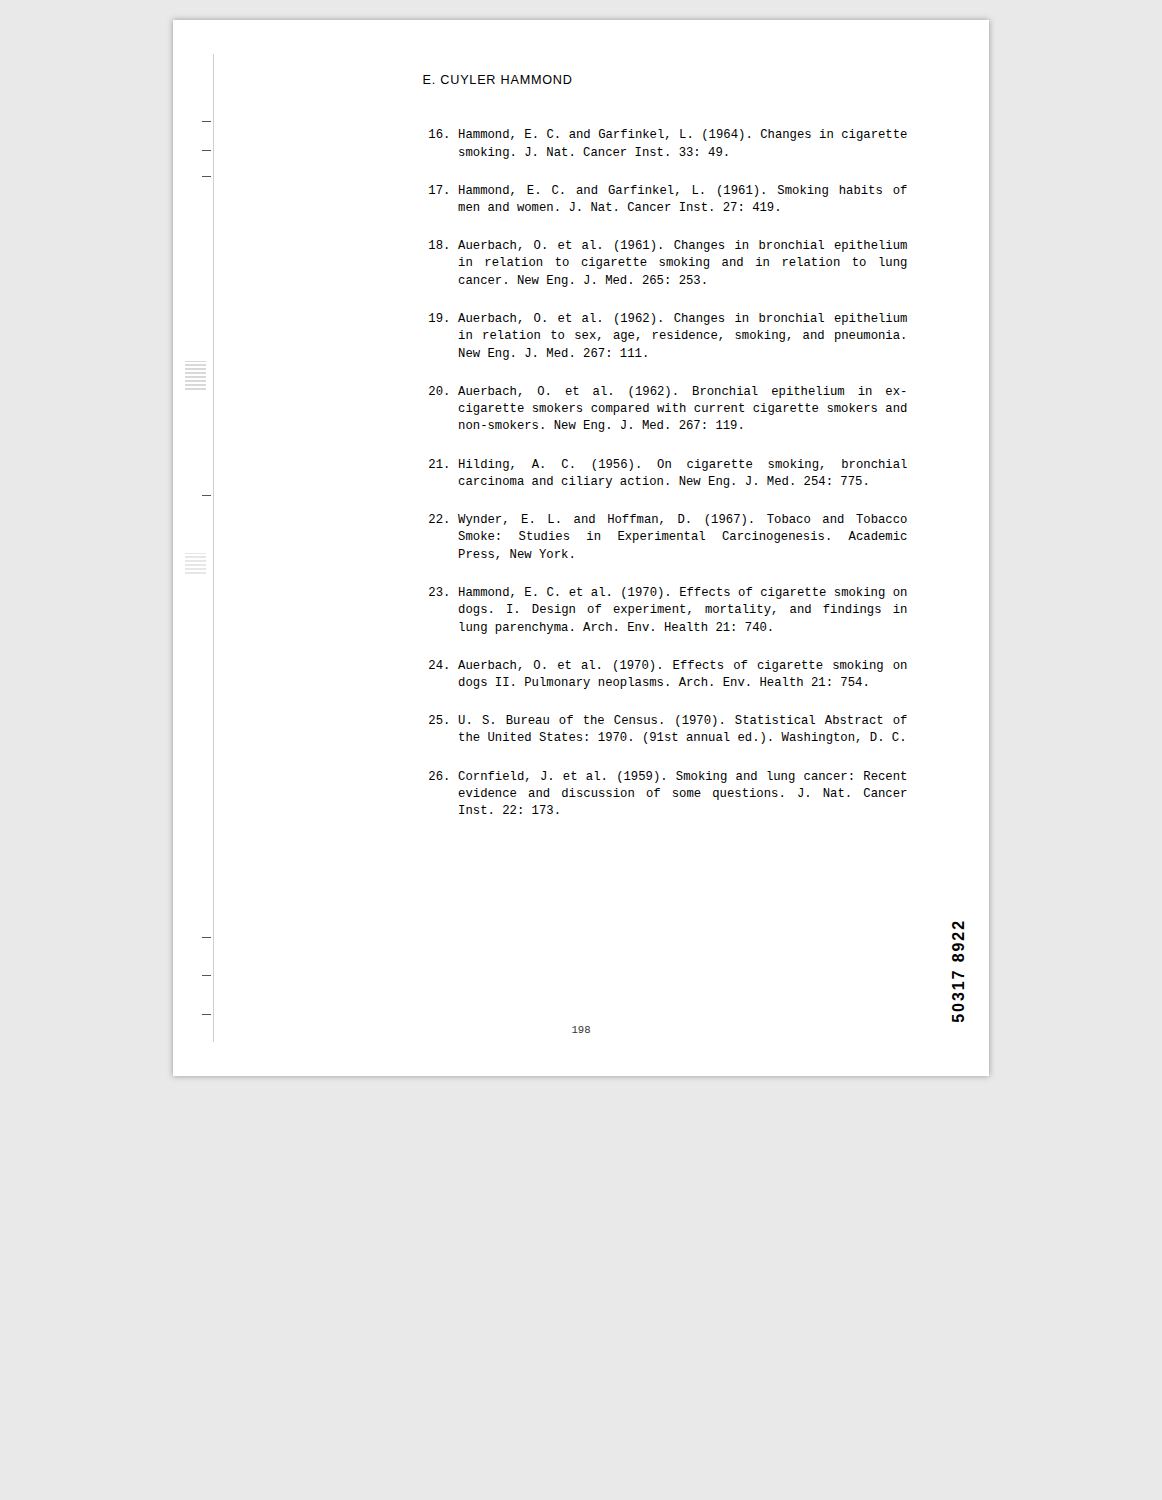E. CUYLER HAMMOND
16. Hammond, E. C. and Garfinkel, L. (1964). Changes in cigarette smoking. J. Nat. Cancer Inst. 33: 49.
17. Hammond, E. C. and Garfinkel, L. (1961). Smoking habits of men and women. J. Nat. Cancer Inst. 27: 419.
18. Auerbach, O. et al. (1961). Changes in bronchial epithelium in relation to cigarette smoking and in relation to lung cancer. New Eng. J. Med. 265: 253.
19. Auerbach, O. et al. (1962). Changes in bronchial epithelium in relation to sex, age, residence, smoking, and pneumonia. New Eng. J. Med. 267: 111.
20. Auerbach, O. et al. (1962). Bronchial epithelium in ex-cigarette smokers compared with current cigarette smokers and non-smokers. New Eng. J. Med. 267: 119.
21. Hilding, A. C. (1956). On cigarette smoking, bronchial carcinoma and ciliary action. New Eng. J. Med. 254: 775.
22. Wynder, E. L. and Hoffman, D. (1967). Tobaco and Tobacco Smoke: Studies in Experimental Carcinogenesis. Academic Press, New York.
23. Hammond, E. C. et al. (1970). Effects of cigarette smoking on dogs. I. Design of experiment, mortality, and findings in lung parenchyma. Arch. Env. Health 21: 740.
24. Auerbach, O. et al. (1970). Effects of cigarette smoking on dogs II. Pulmonary neoplasms. Arch. Env. Health 21: 754.
25. U. S. Bureau of the Census. (1970). Statistical Abstract of the United States: 1970. (91st annual ed.). Washington, D. C.
26. Cornfield, J. et al. (1959). Smoking and lung cancer: Recent evidence and discussion of some questions. J. Nat. Cancer Inst. 22: 173.
198
50317 8922